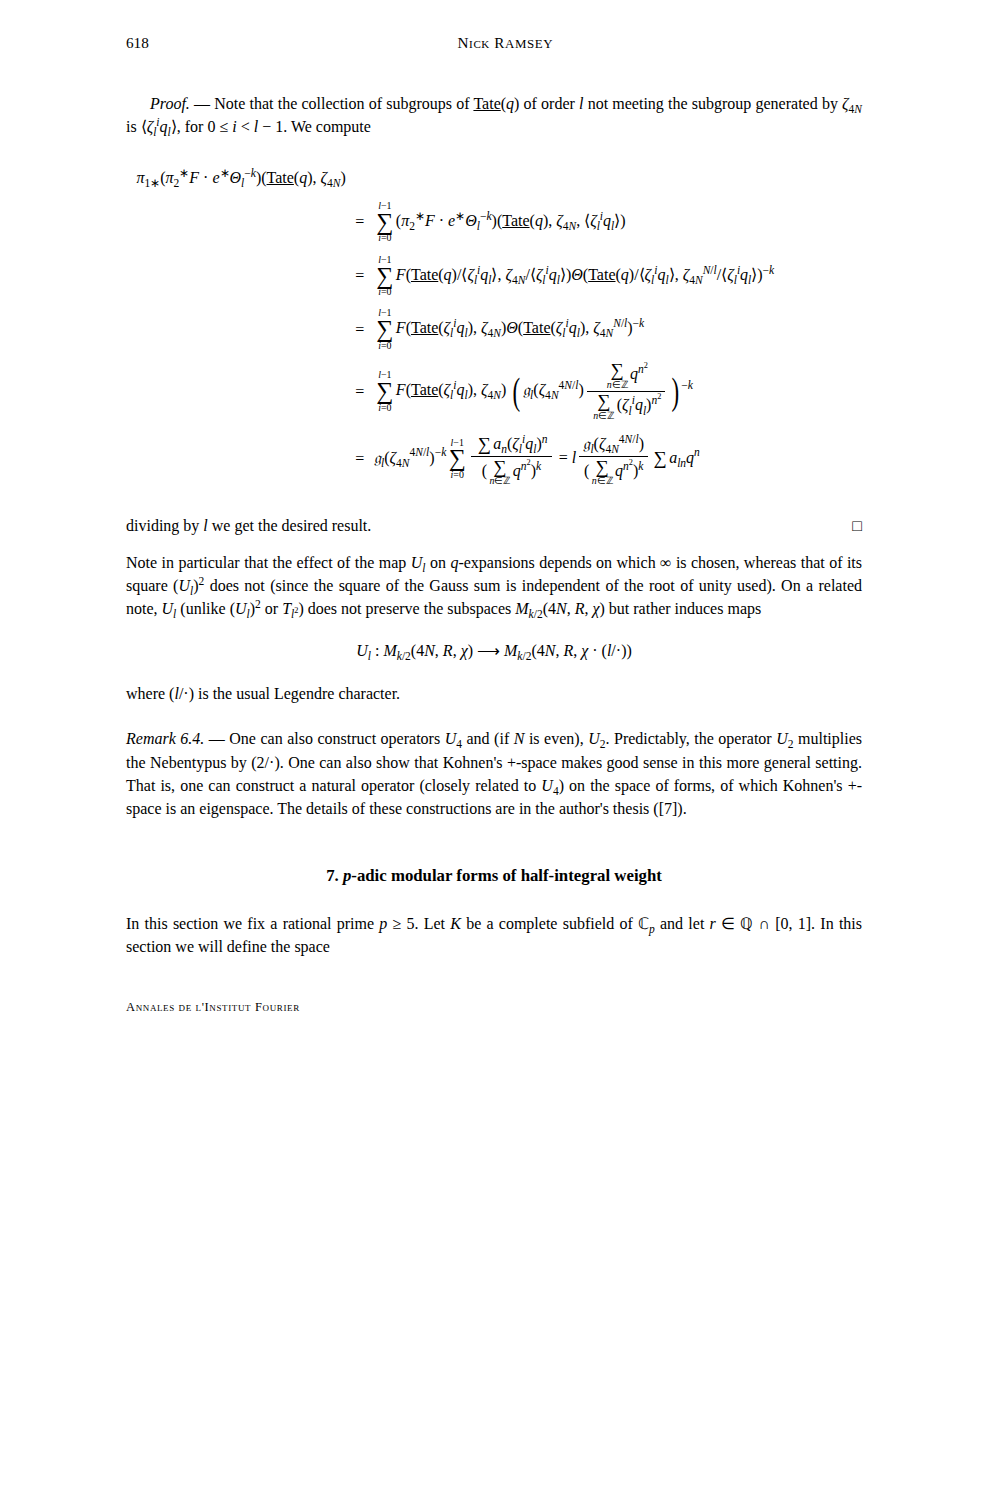618 Nick RAMSEY
Proof. — Note that the collection of subgroups of Tate(q) of order l not meeting the subgroup generated by ζ4N is ⟨ζliql⟩, for 0 ≤ i < l − 1. We compute
| π 1∗ ( π 2 ∗ F · e ∗ Θ l − k )( Tate ( q ), ζ 4 N ) | | |
| | = | l −1 ∑ i =0 ( π 2 ∗ F · e ∗ Θ l − k )( Tate ( q ), ζ 4 N , ⟨ ζ l i q l ⟩) |
| | = | l −1 ∑ i =0 F ( Tate ( q )/⟨ ζ l i q l ⟩, ζ 4 N /⟨ ζ l i q l ⟩) Θ ( Tate ( q )/⟨ ζ l i q l ⟩, ζ 4 N N / l /⟨ ζ l i q l ⟩) − k |
| | = | l −1 ∑ i =0 F ( Tate ( ζ l i q l ), ζ 4 N ) Θ ( Tate ( ζ l i q l ), ζ 4 N N / l ) − k |
| | = | l −1 ∑ i =0 F ( Tate ( ζ l i q l ), ζ 4 N ) ( 𝔤 l ( ζ 4 N 4 N / l ) ∑ n ∈ℤ q n 2 ∑ n ∈ℤ ( ζ l i q l ) n 2 ) − k |
| | = | 𝔤 l ( ζ 4 N 4 N / l ) − k l −1 ∑ i =0 ∑ a n ( ζ l i q l ) n ( ∑ n ∈ℤ q n 2 ) k = l 𝔤 l ( ζ 4 N 4 N / l ) ( ∑ n ∈ℤ q n 2 ) k ∑ a ln q n |
dividing by l we get the desired result. □
Note in particular that the effect of the map Ul on q-expansions depends on which ∞ is chosen, whereas that of its square (Ul)2 does not (since the square of the Gauss sum is independent of the root of unity used). On a related note, Ul (unlike (Ul)2 or Tl2) does not preserve the subspaces Mk/2(4N, R, χ) but rather induces maps
Ul : Mk/2(4N, R, χ) ⟶ Mk/2(4N, R, χ · (l/·))
where (l/·) is the usual Legendre character.
Remark 6.4. — One can also construct operators U4 and (if N is even), U2. Predictably, the operator U2 multiplies the Nebentypus by (2/·). One can also show that Kohnen's +-space makes good sense in this more general setting. That is, one can construct a natural operator (closely related to U4) on the space of forms, of which Kohnen's +-space is an eigenspace. The details of these constructions are in the author's thesis ([7]).
7. p-adic modular forms of half-integral weight
In this section we fix a rational prime p ≥ 5. Let K be a complete subfield of ℂp and let r ∈ ℚ ∩ [0, 1]. In this section we will define the space
Annales de l'Institut Fourier